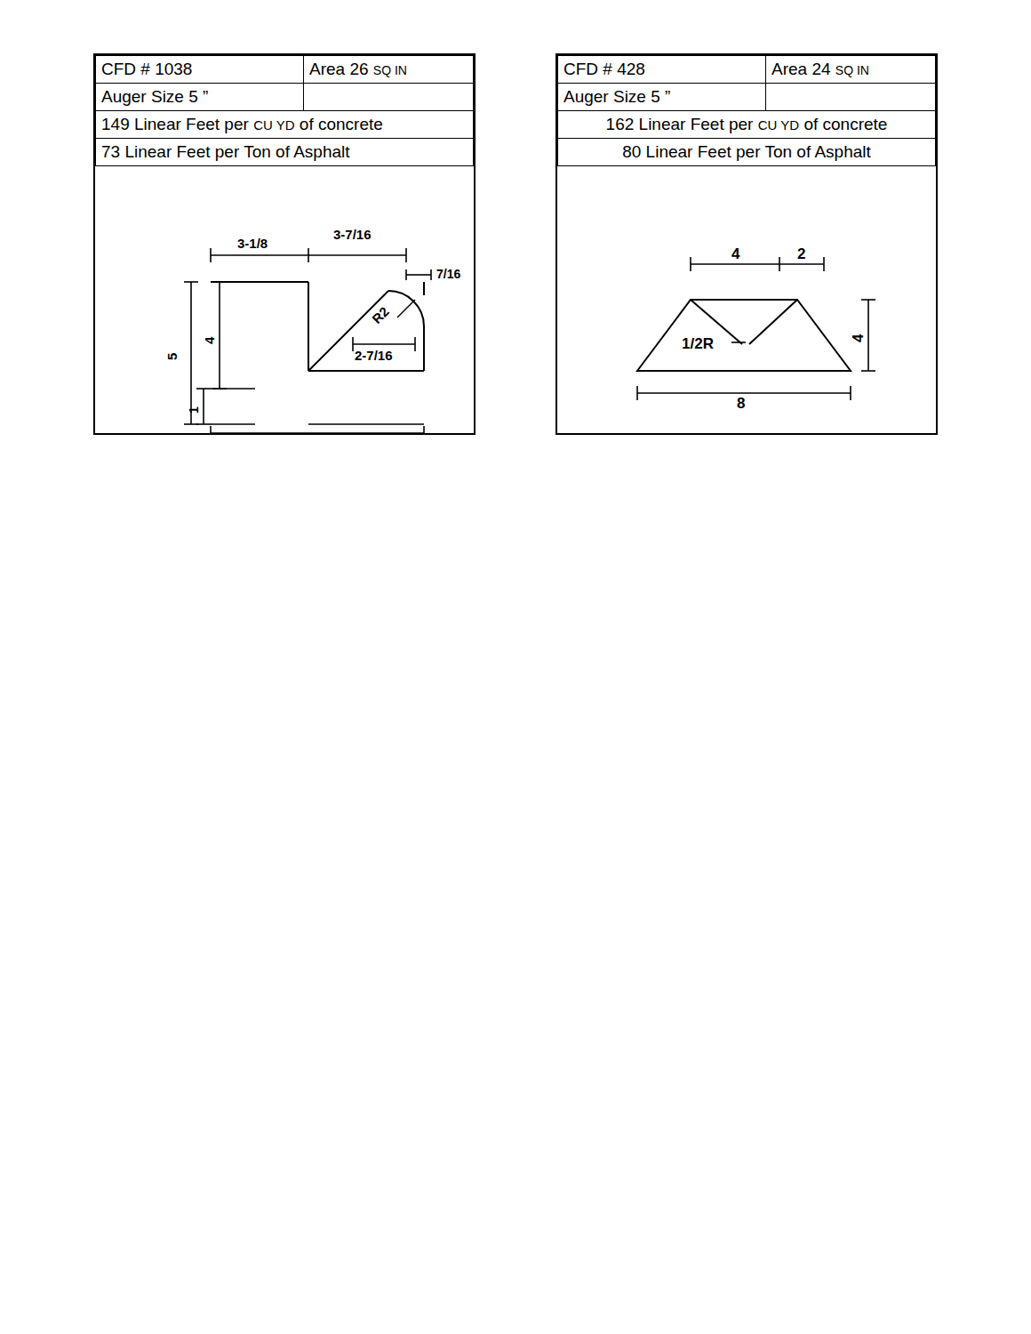| CFD # 1038 | Area 26 SQ IN |
| Auger Size 5 ” | |
| 149 Linear Feet per CU YD of concrete |
| 73 Linear Feet per Ton of Asphalt |
3-1/8 3-7/16 7/16 5 4 1 7 2-7/16 R2
| CFD # 428 | Area 24 SQ IN |
| Auger Size 5 ” | |
| 162 Linear Feet per CU YD of concrete |
| 80 Linear Feet per Ton of Asphalt |
4 2 4 8 1/2R